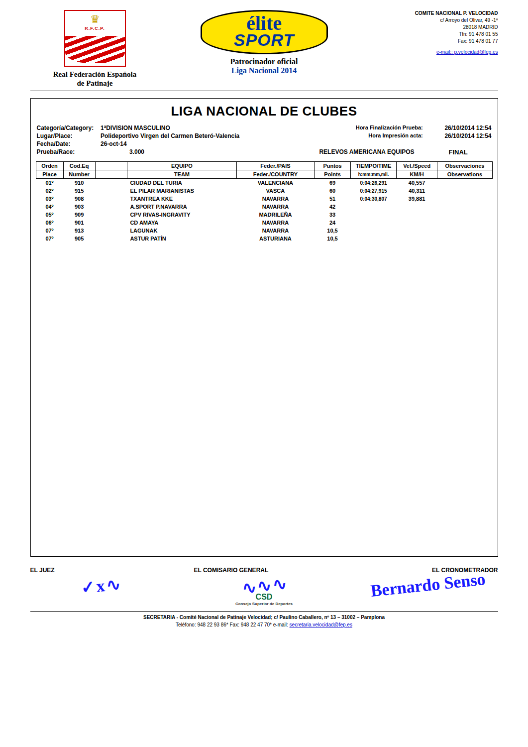♛
R.F.C.P.
Real Federación Española
de Patinaje
élite
SPORT
Patrocinador oficial
Liga Nacional 2014
COMITE NACIONAL P. VELOCIDAD
c/ Arroyo del Olivar, 49 -1º
28018 MADRID
Tfn: 91 478 01 55
Fax: 91 478 01 77
e-mail:: p.velocidad@fep.es
LIGA NACIONAL DE CLUBES
| Categoría/Category: | 1ªDIVISION MASCULINO | Hora Finalización Prueba: | 26/10/2014 12:54 |
| Lugar/Place: | Polideportivo Virgen del Carmen Beteró-Valencia | Hora Impresión acta: | 26/10/2014 12:54 |
| Fecha/Date: | 26-oct-14 | | |
| Prueba/Race: | 3.000 | RELEVOS AMERICANA EQUIPOS | FINAL |
| Orden | Cod.Eq | | EQUIPO | Feder./PAIS | Puntos | TIEMPO/TIME | Vel./Speed | Observaciones |
| --- | --- | --- | --- | --- | --- | --- | --- | --- |
| Place | Number | | TEAM | Feder./COUNTRY | Points | h:mm:mm,mil. | KM/H | Observations |
| 01º | 910 | | CIUDAD DEL TURIA | VALENCIANA | 69 | 0:04:26,291 | 40,557 | |
| 02º | 915 | | EL PILAR MARIANISTAS | VASCA | 60 | 0:04:27,915 | 40,311 | |
| 03º | 908 | | TXANTREA KKE | NAVARRA | 51 | 0:04:30,807 | 39,881 | |
| 04º | 903 | | A.SPORT P.NAVARRA | NAVARRA | 42 | | | |
| 05º | 909 | | CPV RIVAS-INGRAVITY | MADRILEÑA | 33 | | | |
| 06º | 901 | | CD AMAYA | NAVARRA | 24 | | | |
| 07º | 913 | | LAGUNAK | NAVARRA | 10,5 | | | |
| 07º | 905 | | ASTUR PATÍN | ASTURIANA | 10,5 | | | |
EL JUEZ
✓ x ∿
EL COMISARIO GENERAL
∿ ∿ ∿
CSD
Consejo Superior de Deportes
EL CRONOMETRADOR
Bernardo Senso
SECRETARIA - Comité Nacional de Patinaje Velocidad; c/ Paulino Caballero, nº 13 – 31002 – Pamplona
Teléfono: 948 22 93 86* Fax: 948 22 47 70* e-mail: secretaria.velocidad@fep.es